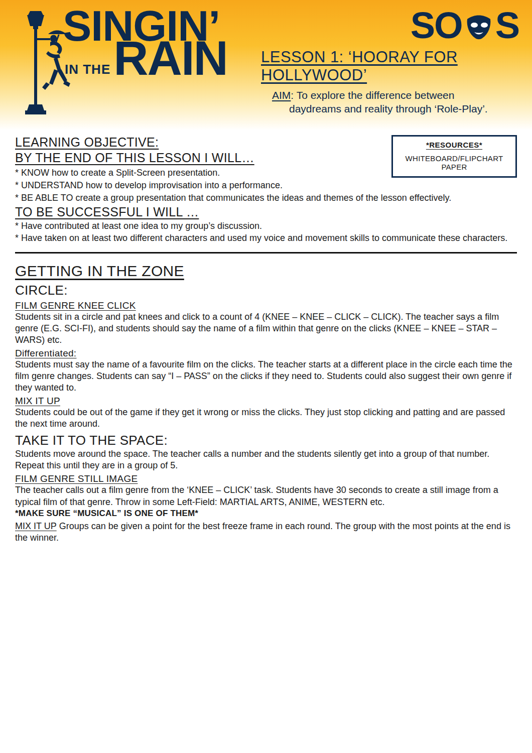SINGIN’
IN THE RAIN
LESSON 1: ‘HOORAY FOR
HOLLYWOOD’
AIM: To explore the difference between daydreams and reality through ‘Role-Play’.
SO S
*RESOURCES*
WHITEBOARD/FLIPCHART PAPER
LEARNING OBJECTIVE:
BY THE END OF THIS LESSON I WILL…
* KNOW how to create a Split-Screen presentation.
* UNDERSTAND how to develop improvisation into a performance.
* BE ABLE TO create a group presentation that communicates the ideas and themes of the lesson effectively.
TO BE SUCCESSFUL I WILL …
* Have contributed at least one idea to my group’s discussion.
* Have taken on at least two different characters and used my voice and movement skills to communicate these characters.
GETTING IN THE ZONE
CIRCLE:
FILM GENRE KNEE CLICK
Students sit in a circle and pat knees and click to a count of 4 (KNEE – KNEE – CLICK – CLICK). The teacher says a film genre (E.G. SCI-FI), and students should say the name of a film within that genre on the clicks (KNEE – KNEE – STAR – WARS) etc.
Differentiated:
Students must say the name of a favourite film on the clicks. The teacher starts at a different place in the circle each time the film genre changes. Students can say “I – PASS” on the clicks if they need to. Students could also suggest their own genre if they wanted to.
MIX IT UP
Students could be out of the game if they get it wrong or miss the clicks. They just stop clicking and patting and are passed the next time around.
TAKE IT TO THE SPACE:
Students move around the space. The teacher calls a number and the students silently get into a group of that number. Repeat this until they are in a group of 5.
FILM GENRE STILL IMAGE
The teacher calls out a film genre from the ‘KNEE – CLICK’ task. Students have 30 seconds to create a still image from a typical film of that genre. Throw in some Left-Field: MARTIAL ARTS, ANIME, WESTERN etc.
*MAKE SURE “MUSICAL” IS ONE OF THEM*
MIX IT UP Groups can be given a point for the best freeze frame in each round. The group with the most points at the end is the winner.